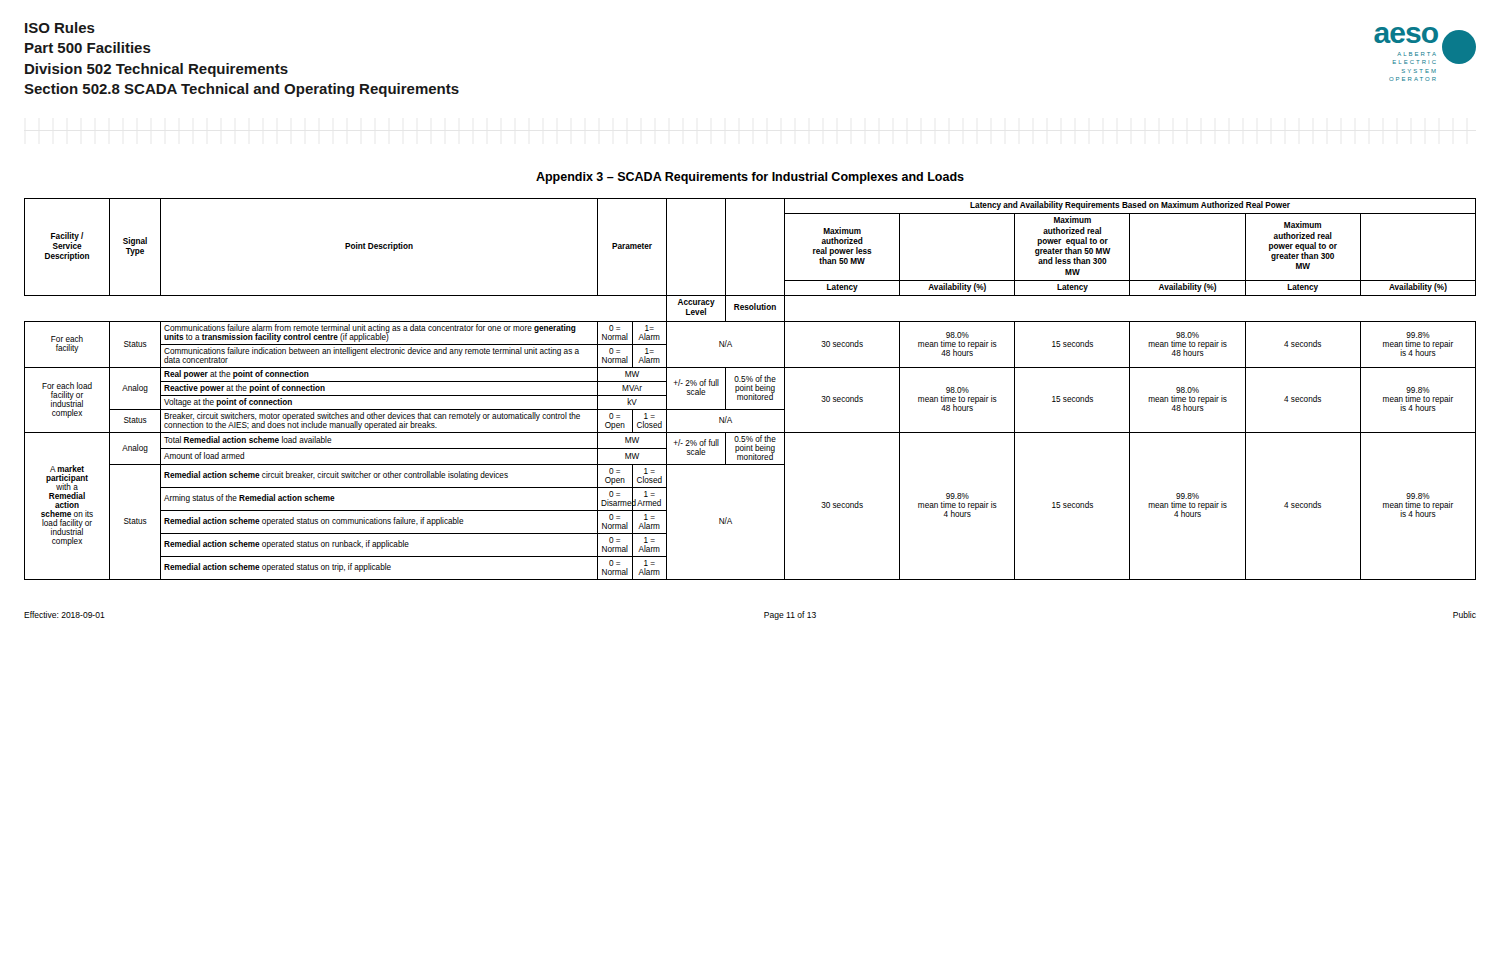aeso
ALBERTA
ELECTRIC
SYSTEM
OPERATOR
ISO Rules
Part 500 Facilities
Division 502 Technical Requirements
Section 502.8 SCADA Technical and Operating Requirements
Appendix 3 – SCADA Requirements for Industrial Complexes and Loads
| Facility / Service Description | Signal Type | Point Description | Parameter | | | Latency and Availability Requirements Based on Maximum Authorized Real Power |
| --- | --- | --- | --- | --- | --- | --- |
| Maximum authorized real power less than 50 MW | | Maximum authorized real power equal to or greater than 50 MW and less than 300 MW | | Maximum authorized real power equal to or greater than 300 MW | |
| Latency | Availability (%) | Latency | Availability (%) | Latency | Availability (%) |
| | | Accuracy Level | Resolution | |
| For each facility | Status | Communications failure alarm from remote terminal unit acting as a data concentrator for one or more generating units to a transmission facility control centre (if applicable) | 0 = Normal | 1= Alarm | N/A | 30 seconds | 98.0% mean time to repair is 48 hours | 15 seconds | 98.0% mean time to repair is 48 hours | 4 seconds | 99.8% mean time to repair is 4 hours |
| Communications failure indication between an intelligent electronic device and any remote terminal unit acting as a data concentrator | 0 = Normal | 1= Alarm |
| For each load facility or industrial complex | Analog | Real power at the point of connection | MW | +/- 2% of full scale | 0.5% of the point being monitored | 30 seconds | 98.0% mean time to repair is 48 hours | 15 seconds | 98.0% mean time to repair is 48 hours | 4 seconds | 99.8% mean time to repair is 4 hours |
| Reactive power at the point of connection | MVAr |
| Voltage at the point of connection | kV |
| Status | Breaker, circuit switchers, motor operated switches and other devices that can remotely or automatically control the connection to the AIES; and does not include manually operated air breaks. | 0 = Open | 1 = Closed | N/A |
| A market participant with a Remedial action scheme on its load facility or industrial complex | Analog | Total Remedial action scheme load available | MW | +/- 2% of full scale | 0.5% of the point being monitored | 30 seconds | 99.8% mean time to repair is 4 hours | 15 seconds | 99.8% mean time to repair is 4 hours | 4 seconds | 99.8% mean time to repair is 4 hours |
| Amount of load armed | MW |
| Status | Remedial action scheme circuit breaker, circuit switcher or other controllable isolating devices | 0 = Open | 1 = Closed | N/A |
| Arming status of the Remedial action scheme | 0 = Disarmed | 1 = Armed |
| Remedial action scheme operated status on communications failure, if applicable | 0 = Normal | 1 = Alarm |
| Remedial action scheme operated status on runback, if applicable | 0 = Normal | 1 = Alarm |
| Remedial action scheme operated status on trip, if applicable | 0 = Normal | 1 = Alarm |
Effective: 2018-09-01
Page 11 of 13
Public